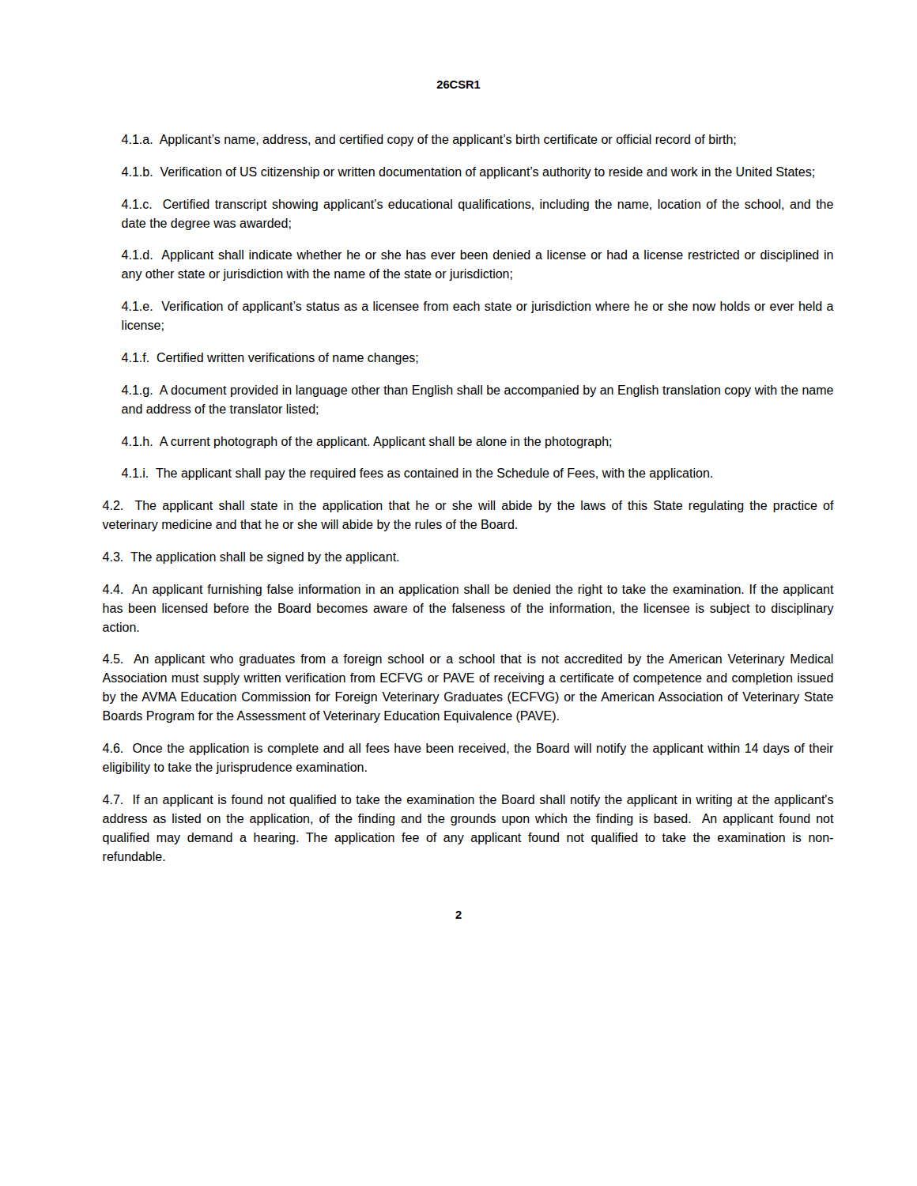26CSR1
4.1.a. Applicant’s name, address, and certified copy of the applicant’s birth certificate or official record of birth;
4.1.b. Verification of US citizenship or written documentation of applicant’s authority to reside and work in the United States;
4.1.c. Certified transcript showing applicant’s educational qualifications, including the name, location of the school, and the date the degree was awarded;
4.1.d. Applicant shall indicate whether he or she has ever been denied a license or had a license restricted or disciplined in any other state or jurisdiction with the name of the state or jurisdiction;
4.1.e. Verification of applicant’s status as a licensee from each state or jurisdiction where he or she now holds or ever held a license;
4.1.f. Certified written verifications of name changes;
4.1.g. A document provided in language other than English shall be accompanied by an English translation copy with the name and address of the translator listed;
4.1.h. A current photograph of the applicant. Applicant shall be alone in the photograph;
4.1.i. The applicant shall pay the required fees as contained in the Schedule of Fees, with the application.
4.2. The applicant shall state in the application that he or she will abide by the laws of this State regulating the practice of veterinary medicine and that he or she will abide by the rules of the Board.
4.3. The application shall be signed by the applicant.
4.4. An applicant furnishing false information in an application shall be denied the right to take the examination. If the applicant has been licensed before the Board becomes aware of the falseness of the information, the licensee is subject to disciplinary action.
4.5. An applicant who graduates from a foreign school or a school that is not accredited by the American Veterinary Medical Association must supply written verification from ECFVG or PAVE of receiving a certificate of competence and completion issued by the AVMA Education Commission for Foreign Veterinary Graduates (ECFVG) or the American Association of Veterinary State Boards Program for the Assessment of Veterinary Education Equivalence (PAVE).
4.6. Once the application is complete and all fees have been received, the Board will notify the applicant within 14 days of their eligibility to take the jurisprudence examination.
4.7. If an applicant is found not qualified to take the examination the Board shall notify the applicant in writing at the applicant's address as listed on the application, of the finding and the grounds upon which the finding is based. An applicant found not qualified may demand a hearing. The application fee of any applicant found not qualified to take the examination is non-refundable.
2